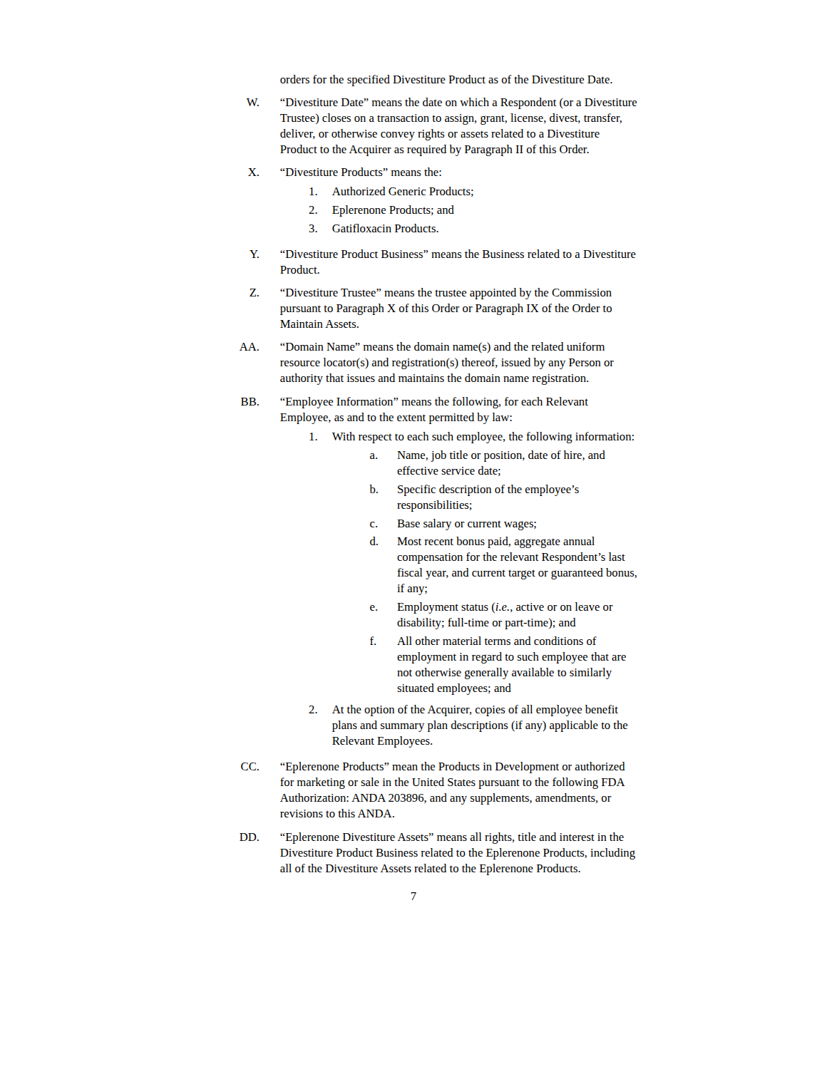orders for the specified Divestiture Product as of the Divestiture Date.
W.
“Divestiture Date” means the date on which a Respondent (or a Divestiture Trustee) closes on a transaction to assign, grant, license, divest, transfer, deliver, or otherwise convey rights or assets related to a Divestiture Product to the Acquirer as required by Paragraph II of this Order.
X.
“Divestiture Products” means the:
1.
Authorized Generic Products;
2.
Eplerenone Products; and
3.
Gatifloxacin Products.
Y.
“Divestiture Product Business” means the Business related to a Divestiture Product.
Z.
“Divestiture Trustee” means the trustee appointed by the Commission pursuant to Paragraph X of this Order or Paragraph IX of the Order to Maintain Assets.
AA.
“Domain Name” means the domain name(s) and the related uniform resource locator(s) and registration(s) thereof, issued by any Person or authority that issues and maintains the domain name registration.
BB.
“Employee Information” means the following, for each Relevant Employee, as and to the extent permitted by law:
1.
With respect to each such employee, the following information:
a.
Name, job title or position, date of hire, and effective service date;
b.
Specific description of the employee’s responsibilities;
c.
Base salary or current wages;
d.
Most recent bonus paid, aggregate annual compensation for the relevant Respondent’s last fiscal year, and current target or guaranteed bonus, if any;
e.
Employment status (i.e., active or on leave or disability; full-time or part-time); and
f.
All other material terms and conditions of employment in regard to such employee that are not otherwise generally available to similarly situated employees; and
2.
At the option of the Acquirer, copies of all employee benefit plans and summary plan descriptions (if any) applicable to the Relevant Employees.
CC.
“Eplerenone Products” mean the Products in Development or authorized for marketing or sale in the United States pursuant to the following FDA Authorization: ANDA 203896, and any supplements, amendments, or revisions to this ANDA.
DD.
“Eplerenone Divestiture Assets” means all rights, title and interest in the Divestiture Product Business related to the Eplerenone Products, including all of the Divestiture Assets related to the Eplerenone Products.
7